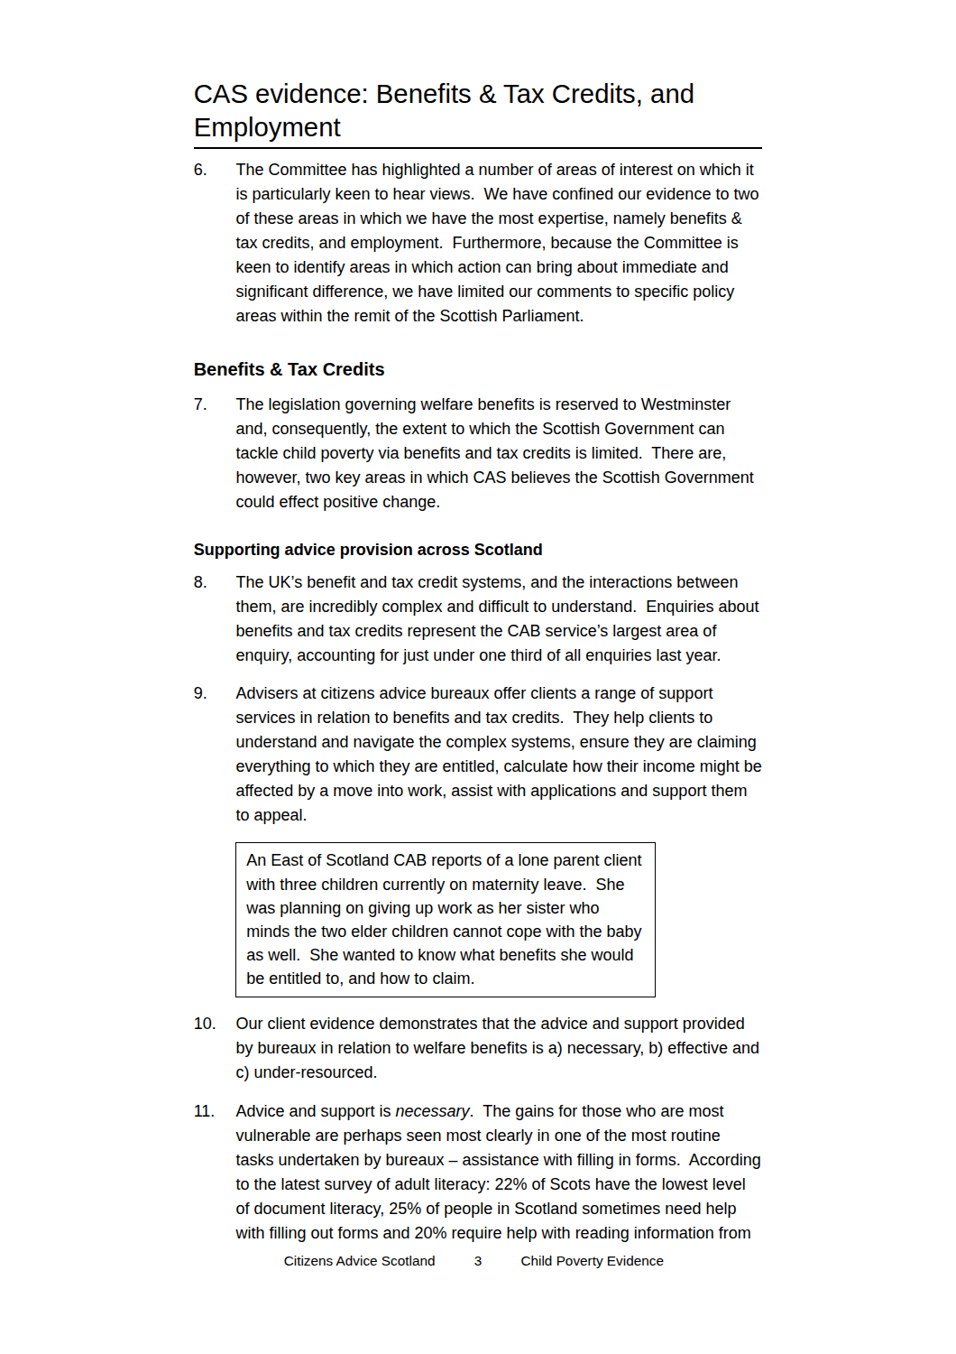CAS evidence: Benefits & Tax Credits, and Employment
6. The Committee has highlighted a number of areas of interest on which it is particularly keen to hear views. We have confined our evidence to two of these areas in which we have the most expertise, namely benefits & tax credits, and employment. Furthermore, because the Committee is keen to identify areas in which action can bring about immediate and significant difference, we have limited our comments to specific policy areas within the remit of the Scottish Parliament.
Benefits & Tax Credits
7. The legislation governing welfare benefits is reserved to Westminster and, consequently, the extent to which the Scottish Government can tackle child poverty via benefits and tax credits is limited. There are, however, two key areas in which CAS believes the Scottish Government could effect positive change.
Supporting advice provision across Scotland
8. The UK’s benefit and tax credit systems, and the interactions between them, are incredibly complex and difficult to understand. Enquiries about benefits and tax credits represent the CAB service’s largest area of enquiry, accounting for just under one third of all enquiries last year.
9. Advisers at citizens advice bureaux offer clients a range of support services in relation to benefits and tax credits. They help clients to understand and navigate the complex systems, ensure they are claiming everything to which they are entitled, calculate how their income might be affected by a move into work, assist with applications and support them to appeal.
An East of Scotland CAB reports of a lone parent client with three children currently on maternity leave. She was planning on giving up work as her sister who minds the two elder children cannot cope with the baby as well. She wanted to know what benefits she would be entitled to, and how to claim.
10. Our client evidence demonstrates that the advice and support provided by bureaux in relation to welfare benefits is a) necessary, b) effective and c) under-resourced.
11. Advice and support is necessary. The gains for those who are most vulnerable are perhaps seen most clearly in one of the most routine tasks undertaken by bureaux – assistance with filling in forms. According to the latest survey of adult literacy: 22% of Scots have the lowest level of document literacy, 25% of people in Scotland sometimes need help with filling out forms and 20% require help with reading information from
Citizens Advice Scotland 3 Child Poverty Evidence